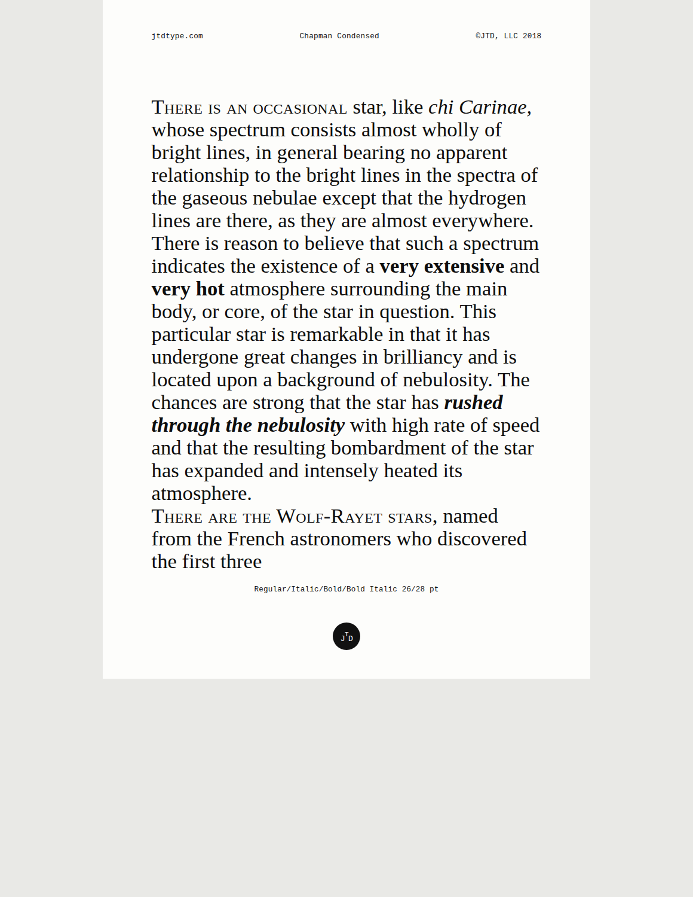jtdtype.com
Chapman Condensed
©JTD, LLC 2018
There is an occasional star, like chi Carinae, whose spectrum consists almost wholly of bright lines, in general bearing no apparent relationship to the bright lines in the spectra of the gaseous nebu­lae except that the hydrogen lines are there, as they are almost everywhere. There is reason to believe that such a spectrum indicates the existence of a very extensive and very hot atmosphere sur­rounding the main body, or core, of the star in ques­tion. This particular star is remarkable in that it has undergone great changes in brilliancy and is lo­cated upon a background of nebulosity. The chances are strong that the star has rushed through the nebulosity with high rate of speed and that the resulting bombardment of the star has expanded and intensely heated its atmosphere.
There are the Wolf-Rayet stars, named from the French astronomers who discovered the first three
Regular/Italic/Bold/Bold Italic 26/28 pt
JTD